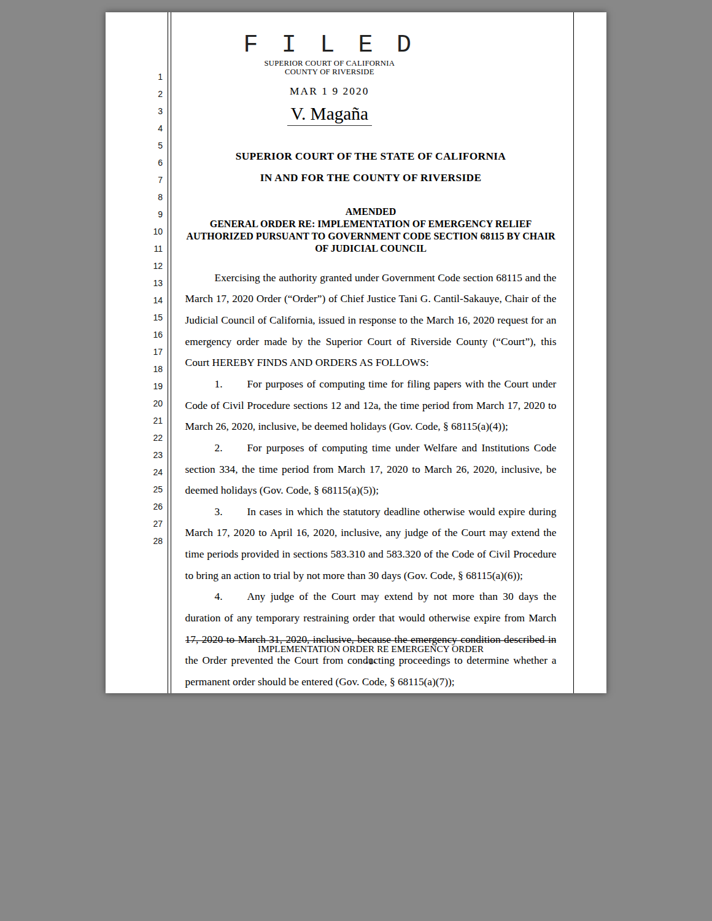1
2
3
4
5
6
7
8
9
10
11
12
13
14
15
16
17
18
19
20
21
22
23
24
25
26
27
28
F I L E D
SUPERIOR COURT OF CALIFORNIA
COUNTY OF RIVERSIDE
MAR 1 9 2020
V. Magaña
SUPERIOR COURT OF THE STATE OF CALIFORNIA
IN AND FOR THE COUNTY OF RIVERSIDE
AMENDED
GENERAL ORDER RE: IMPLEMENTATION OF EMERGENCY RELIEF
AUTHORIZED PURSUANT TO GOVERNMENT CODE SECTION 68115 BY CHAIR
OF JUDICIAL COUNCIL
Exercising the authority granted under Government Code section 68115 and the March 17, 2020 Order (“Order”) of Chief Justice Tani G. Cantil-Sakauye, Chair of the Judicial Council of California, issued in response to the March 16, 2020 request for an emergency order made by the Superior Court of Riverside County (“Court”), this Court HEREBY FINDS AND ORDERS AS FOLLOWS:
For purposes of computing time for filing papers with the Court under Code of Civil Procedure sections 12 and 12a, the time period from March 17, 2020 to March 26, 2020, inclusive, be deemed holidays (Gov. Code, § 68115(a)(4));
For purposes of computing time under Welfare and Institutions Code section 334, the time period from March 17, 2020 to March 26, 2020, inclusive, be deemed holidays (Gov. Code, § 68115(a)(5));
In cases in which the statutory deadline otherwise would expire during March 17, 2020 to April 16, 2020, inclusive, any judge of the Court may extend the time periods provided in sections 583.310 and 583.320 of the Code of Civil Procedure to bring an action to trial by not more than 30 days (Gov. Code, § 68115(a)(6));
Any judge of the Court may extend by not more than 30 days the duration of any temporary restraining order that would otherwise expire from March 17, 2020 to March 31, 2020, inclusive, because the emergency condition described in the Order prevented the Court from conducting proceedings to determine whether a permanent order should be entered (Gov. Code, § 68115(a)(7));
IMPLEMENTATION ORDER RE EMERGENCY ORDER
-1-